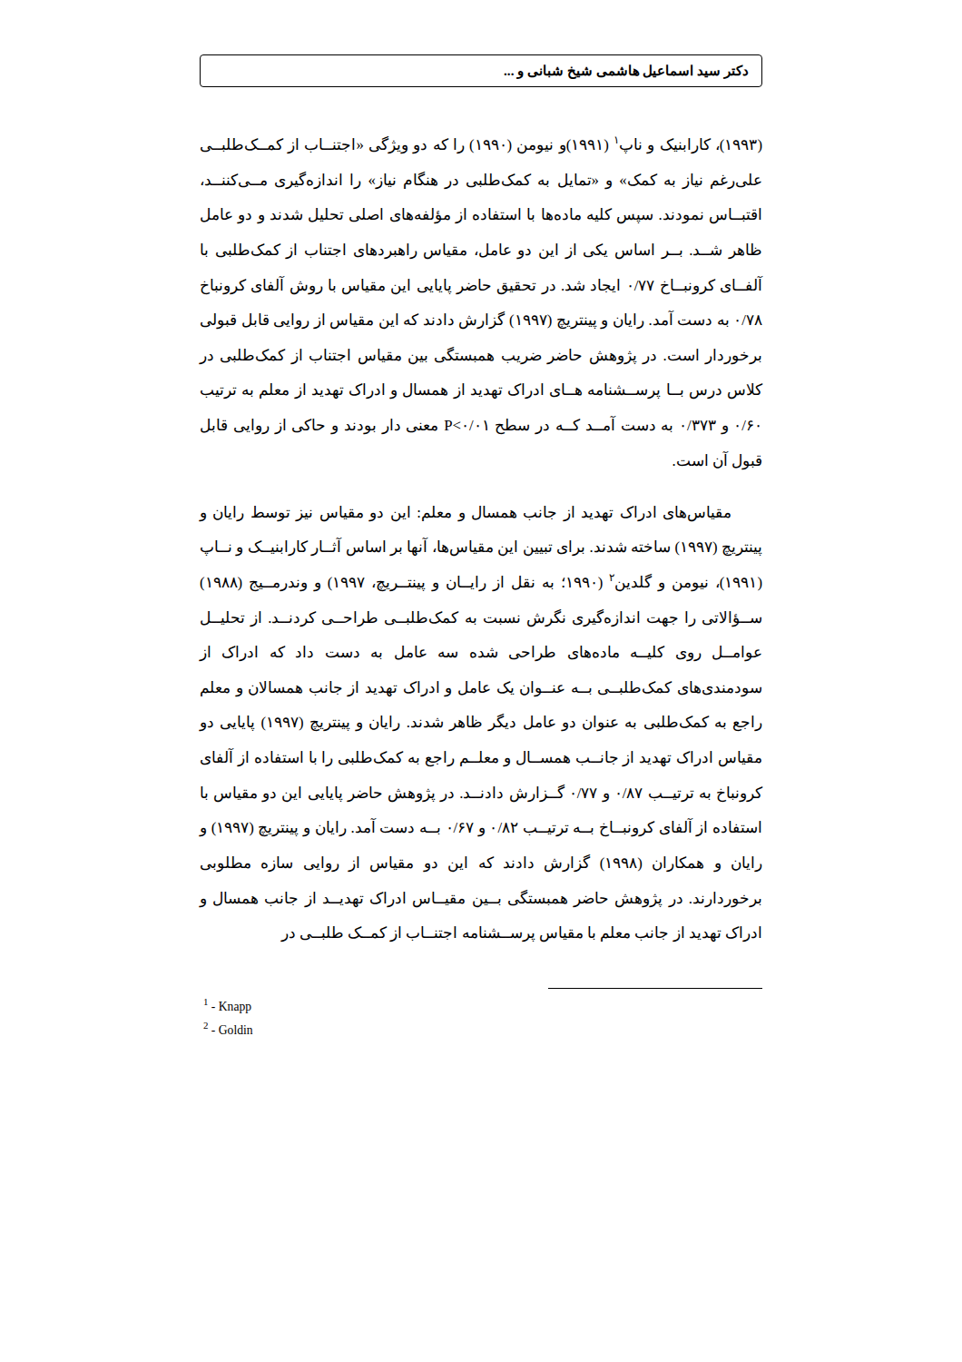دکتر سید اسماعیل هاشمی شیخ شبانی و ...
(۱۹۹۳)، کارابنیک و ناپ۱ (۱۹۹۱)و نیومن (۱۹۹۰) را که دو ویژگی «اجتنــاب از کمــک‌طلبــی علی‌رغم نیاز به کمک» و «تمایل به کمک‌طلبی در هنگام نیاز» را اندازه‌گیری مــی‌کننــد، اقتبــاس نمودند. سپس کلیه ماده‌ها با استفاده از مؤلفه‌های اصلی تحلیل شدند و دو عامل ظاهر شــد. بــر اساس یکی از این دو عامل، مقیاس راهبردهای اجتناب از کمک‌طلبی با آلفــای کرونبــاخ ۰/۷۷ ایجاد شد. در تحقیق حاضر پایایی این مقیاس با روش آلفای کرونباخ ۰/۷۸ به دست آمد. رایان و پینتریچ (۱۹۹۷) گزارش دادند که این مقیاس از روایی قابل قبولی برخوردار است. در پژوهش حاضر ضریب همبستگی بین مقیاس اجتناب از کمک‌طلبی در کلاس درس بــا پرســشنامه هــای ادراک تهدید از همسال و ادراک تهدید از معلم به ترتیب ۰/۶۰ و ۰/۳۷۳ به دست آمــد کــه در سطح P<۰/۰۱ معنی دار بودند و حاکی از روایی قابل قبول آن است.
مقیاس‌های ادراک تهدید از جانب همسال و معلم: این دو مقیاس نیز توسط رایان و پینتریچ (۱۹۹۷) ساخته شدند. برای تبیین این مقیاس‌ها، آنها بر اساس آثــار کارابنیــک و نــاپ (۱۹۹۱)، نیومن و گلدین۲ (۱۹۹۰؛ به نقل از رایــان و پینتــریچ، ۱۹۹۷) و وندرمــیج (۱۹۸۸) ســؤالاتی را جهت اندازه‌گیری نگرش نسبت به کمک‌طلبــی طراحــی کردنــد. از تحلیــل عوامــل روی کلیــه ماده‌های طراحی شده سه عامل به دست داد که ادراک از سودمندی‌های کمک‌طلبــی بــه عنــوان یک عامل و ادراک تهدید از جانب همسالان و معلم راجع به کمک‌طلبی به عنوان دو عامل دیگر ظاهر شدند. رایان و پینتریچ (۱۹۹۷) پایایی دو مقیاس ادراک تهدید از جانــب همســال و معلــم راجع به کمک‌طلبی را با استفاده از آلفای کرونباخ به ترتیــب ۰/۸۷ و ۰/۷۷ گــزارش دادنــد. در پژوهش حاضر پایایی این دو مقیاس با استفاده از آلفای کرونبــاخ بــه ترتیــب ۰/۸۲ و ۰/۶۷ بــه دست آمد. رایان و پینتریچ (۱۹۹۷) و رایان و همکاران (۱۹۹۸) گزارش دادند که این دو مقیاس از روایی سازه مطلوبی برخوردارند. در پژوهش حاضر همبستگی بــین مقیــاس ادراک تهدیــد از جانب همسال و ادراک تهدید از جانب معلم با مقیاس پرســشنامه اجتنــاب از کمــک طلبــی در
1 - Knapp
2 - Goldin